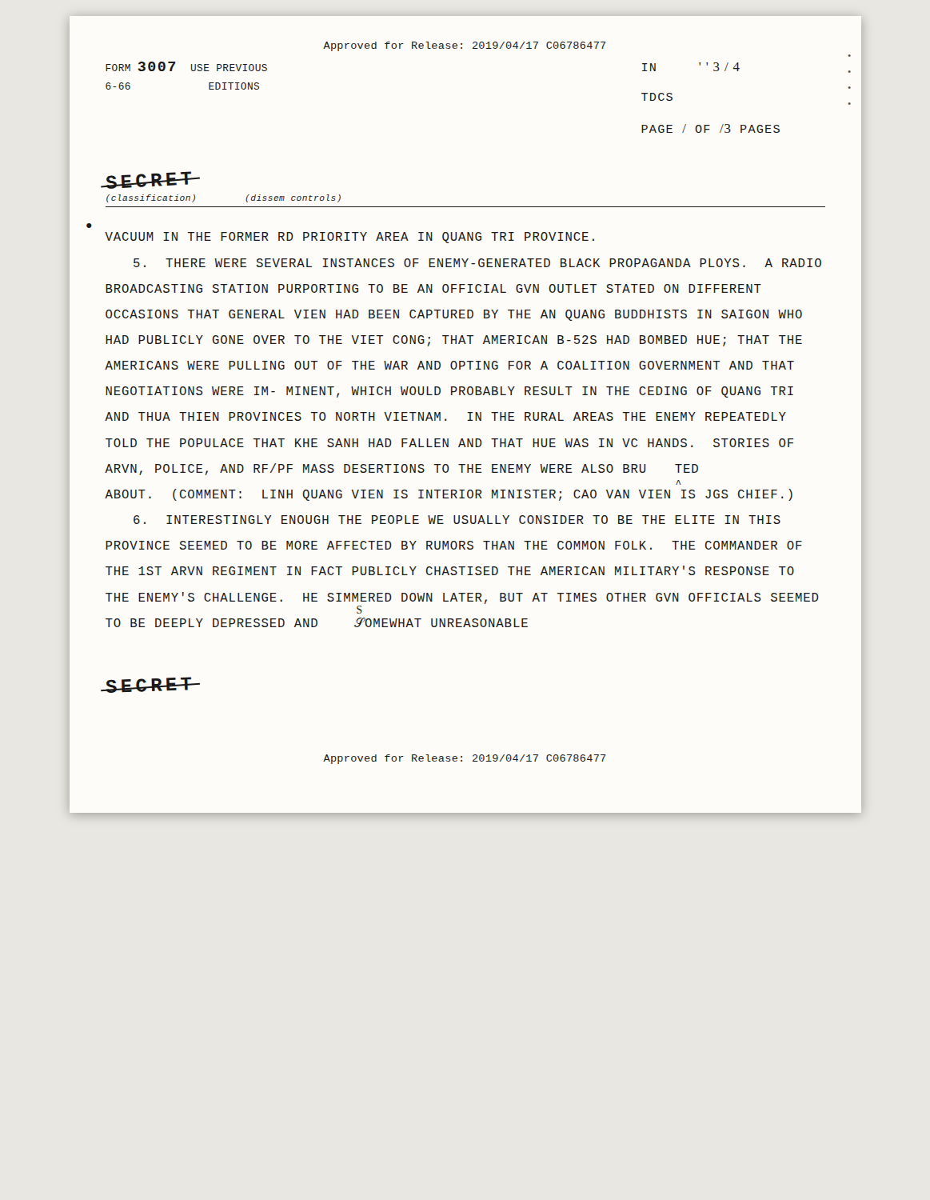Approved for Release: 2019/04/17 C06786477
FORM 3007 USE PREVIOUS 6-66 EDITIONS
IN ' ' 3 / 4
TDCS
PAGE / OF /3 PAGES
•
•
•
•
•
SECRET
(classification)(dissem controls)
VACUUM IN THE FORMER RD PRIORITY AREA IN QUANG TRI PROVINCE.
5. THERE WERE SEVERAL INSTANCES OF ENEMY-GENERATED BLACK PROPAGANDA PLOYS. A RADIO BROADCASTING STATION PURPORTING TO BE AN OFFICIAL GVN OUTLET STATED ON DIFFERENT OCCASIONS THAT GENERAL VIEN HAD BEEN CAPTURED BY THE AN QUANG BUDDHISTS IN SAIGON WHO HAD PUBLICLY GONE OVER TO THE VIET CONG; THAT AMERICAN B-52S HAD BOMBED HUE; THAT THE AMERICANS WERE PULLING OUT OF THE WAR AND OPTING FOR A COALITION GOVERNMENT AND THAT NEGOTIATIONS WERE IM- MINENT, WHICH WOULD PROBABLY RESULT IN THE CEDING OF QUANG TRI AND THUA THIEN PROVINCES TO NORTH VIETNAM. IN THE RURAL AREAS THE ENEMY REPEATEDLY TOLD THE POPULACE THAT KHE SANH HAD FALLEN AND THAT HUE WAS IN VC HANDS. STORIES OF ARVN, POLICE, AND RF/PF MASS DESERTIONS TO THE ENEMY WERE ALSO BRUT^ED ABOUT. (COMMENT: LINH QUANG VIEN IS INTERIOR MINISTER; CAO VAN VIEN IS JGS CHIEF.)
6. INTERESTINGLY ENOUGH THE PEOPLE WE USUALLY CONSIDER TO BE THE ELITE IN THIS PROVINCE SEEMED TO BE MORE AFFECTED BY RUMORS THAN THE COMMON FOLK. THE COMMANDER OF THE 1ST ARVN REGIMENT IN FACT PUBLICLY CHASTISED THE AMERICAN MILITARY'S RESPONSE TO THE ENEMY'S CHALLENGE. HE SIMMERED DOWN LATER, BUT AT TIMES OTHER GVN OFFICIALS SEEMED TO BE DEEPLY DEPRESSED AND S𝒮OMEWHAT UNREASONABLE
SECRET
Approved for Release: 2019/04/17 C06786477